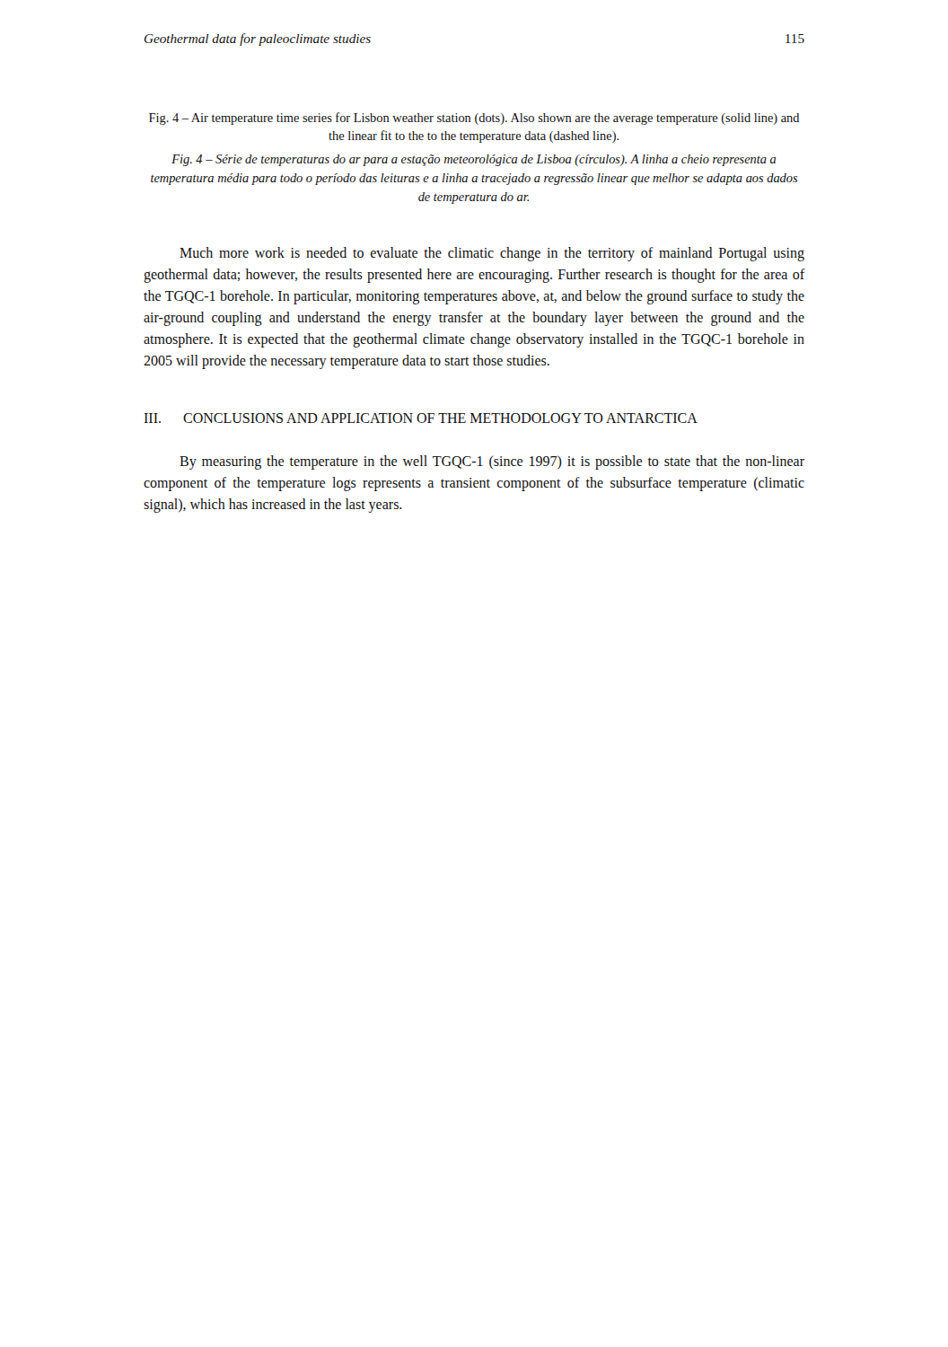Geothermal data for paleoclimate studies 115
Fig. 4 – Air temperature time series for Lisbon weather station (dots). Also shown are the average temperature (solid line) and the linear fit to the to the temperature data (dashed line). Fig. 4 – Série de temperaturas do ar para a estação meteorológica de Lisboa (círculos). A linha a cheio representa a temperatura média para todo o período das leituras e a linha a tracejado a regressão linear que melhor se adapta aos dados de temperatura do ar.
Much more work is needed to evaluate the climatic change in the territory of mainland Portugal using geothermal data; however, the results presented here are encouraging. Further research is thought for the area of the TGQC-1 borehole. In particular, monitoring temperatures above, at, and below the ground surface to study the air-ground coupling and understand the energy transfer at the boundary layer between the ground and the atmosphere. It is expected that the geothermal climate change observatory installed in the TGQC-1 borehole in 2005 will provide the necessary temperature data to start those studies.
III. Conclusions and application of the methodology to Antarctica
By measuring the temperature in the well TGQC-1 (since 1997) it is possible to state that the non-linear component of the temperature logs represents a transient component of the subsurface temperature (climatic signal), which has increased in the last years.